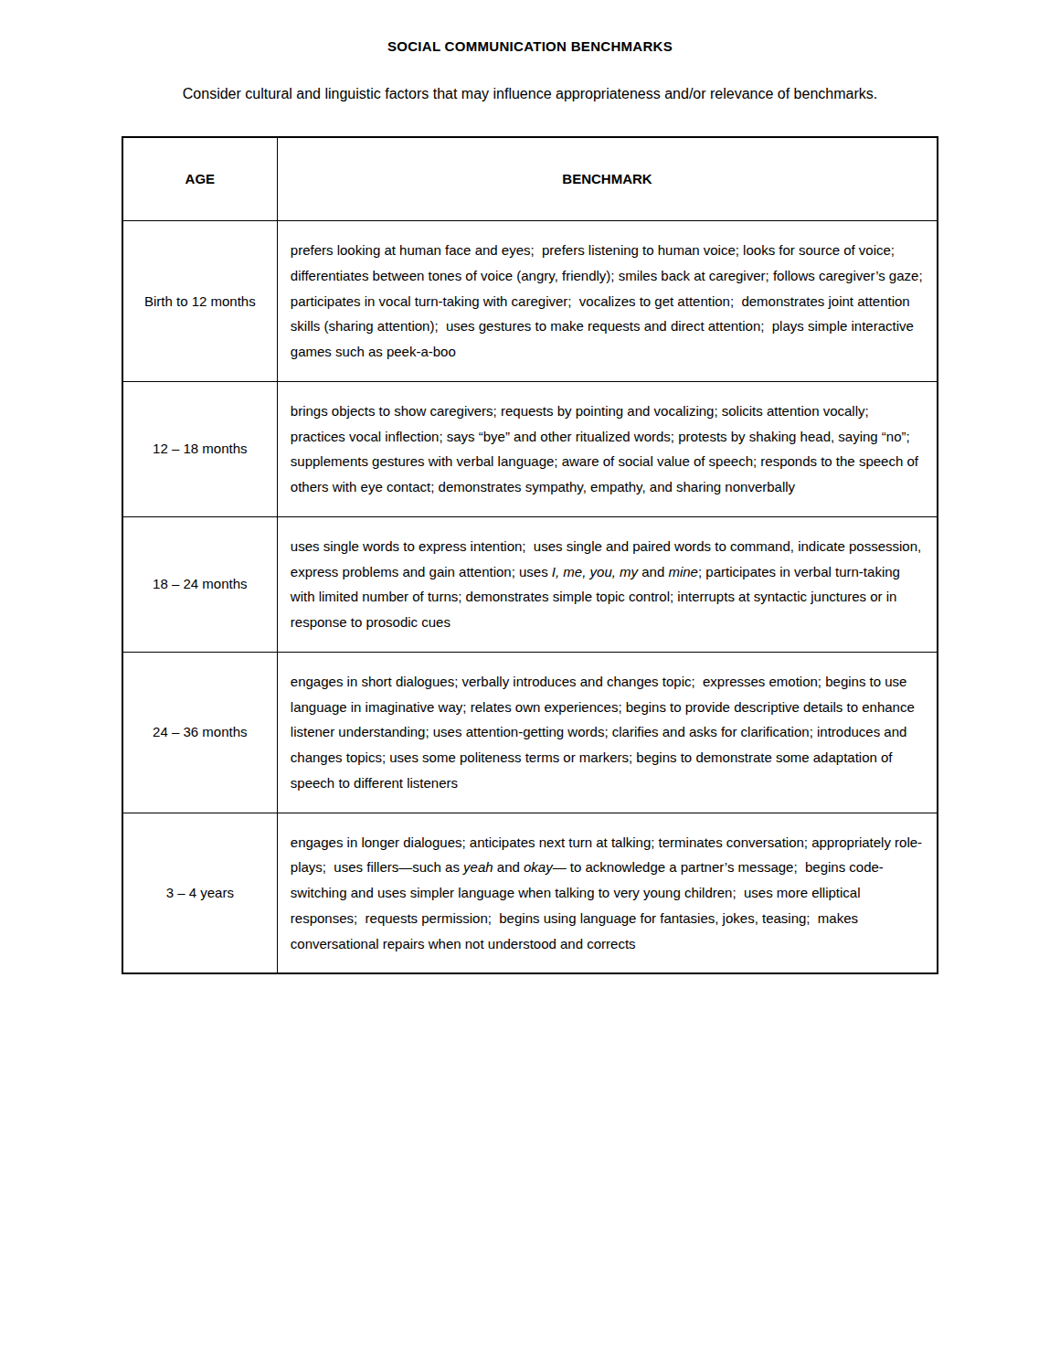SOCIAL COMMUNICATION BENCHMARKS
Consider cultural and linguistic factors that may influence appropriateness and/or relevance of benchmarks.
| AGE | BENCHMARK |
| --- | --- |
| Birth to 12 months | prefers looking at human face and eyes; prefers listening to human voice; looks for source of voice; differentiates between tones of voice (angry, friendly); smiles back at caregiver; follows caregiver’s gaze; participates in vocal turn-taking with caregiver; vocalizes to get attention; demonstrates joint attention skills (sharing attention); uses gestures to make requests and direct attention; plays simple interactive games such as peek-a-boo |
| 12 – 18 months | brings objects to show caregivers; requests by pointing and vocalizing; solicits attention vocally; practices vocal inflection; says “bye” and other ritualized words; protests by shaking head, saying “no”; supplements gestures with verbal language; aware of social value of speech; responds to the speech of others with eye contact; demonstrates sympathy, empathy, and sharing nonverbally |
| 18 – 24 months | uses single words to express intention; uses single and paired words to command, indicate possession, express problems and gain attention; uses I, me, you, my and mine ; participates in verbal turn-taking with limited number of turns; demonstrates simple topic control; interrupts at syntactic junctures or in response to prosodic cues |
| 24 – 36 months | engages in short dialogues; verbally introduces and changes topic; expresses emotion; begins to use language in imaginative way; relates own experiences; begins to provide descriptive details to enhance listener understanding; uses attention-getting words; clarifies and asks for clarification; introduces and changes topics; uses some politeness terms or markers; begins to demonstrate some adaptation of speech to different listeners |
| 3 – 4 years | engages in longer dialogues; anticipates next turn at talking; terminates conversation; appropriately role-plays; uses fillers—such as yeah and okay — to acknowledge a partner’s message; begins code-switching and uses simpler language when talking to very young children; uses more elliptical responses; requests permission; begins using language for fantasies, jokes, teasing; makes conversational repairs when not understood and corrects |